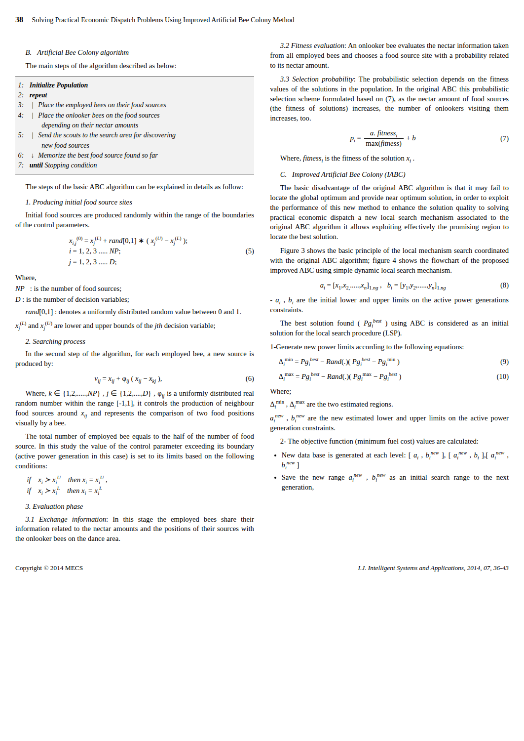38 Solving Practical Economic Dispatch Problems Using Improved Artificial Bee Colony Method
B. Artificial Bee Colony algorithm
The main steps of the algorithm described as below:
1: Initialize Population
2: repeat
3:|Place the employed bees on their food sources
4:|Place the onlooker bees on the food sources
depending on their nectar amounts
5:|Send the scouts to the search area for discovering
new food sources
6:↓Memorize the best food source found so far
7: until Stopping condition
The steps of the basic ABC algorithm can be explained in details as follow:
1. Producing initial food source sites
Initial food sources are produced randomly within the range of the boundaries of the control parameters.
xi,j(0) = xj(L) + rand[0,1] ∗ ( xj(U) − xj(L) );
i = 1, 2, 3 ..... NP;
j = 1, 2, 3 ..... D;
(5)
Where,
NP : is the number of food sources;
D : is the number of decision variables;
rand[0,1] : denotes a uniformly distributed random value between 0 and 1.
xj(L) and xj(U) are lower and upper bounds of the jth decision variable;
2. Searching process
In the second step of the algorithm, for each employed bee, a new source is produced by:
vij = xij + φij ( xij − xkj ),
(6)
Where, k ∈ {1,2,.....,NP} , j ∈ {1,2,....,D} , φij is a uniformly distributed real random number within the range [-1,1], it controls the production of neighbour food sources around xij and represents the comparison of two food positions visually by a bee.
The total number of employed bee equals to the half of the number of food source. In this study the value of the control parameter exceeding its boundary (active power generation in this case) is set to its limits based on the following conditions:
if xi ≻ xiU then xi = xiU ,
if xi ≻ xiL then xi = xiL
3. Evaluation phase
3.1 Exchange information: In this stage the employed bees share their information related to the nectar amounts and the positions of their sources with the onlooker bees on the dance area.
3.2 Fitness evaluation: An onlooker bee evaluates the nectar information taken from all employed bees and chooses a food source site with a probability related to its nectar amount.
3.3 Selection probability: The probabilistic selection depends on the fitness values of the solutions in the population. In the original ABC this probabilistic selection scheme formulated based on (7), as the nectar amount of food sources (the fitness of solutions) increases, the number of onlookers visiting them increases, too.
pi = a. fitnessi max(fitness) + b
(7)
Where, fitnessi is the fitness of the solution xi .
C. Improved Artificial Bee Colony (IABC)
The basic disadvantage of the original ABC algorithm is that it may fail to locate the global optimum and provide near optimum solution, in order to exploit the performance of this new method to enhance the solution quality to solving practical economic dispatch a new local search mechanism associated to the original ABC algorithm it allows exploiting effectively the promising region to locate the best solution.
Figure 3 shows the basic principle of the local mechanism search coordinated with the original ABC algorithm; figure 4 shows the flowchart of the proposed improved ABC using simple dynamic local search mechanism.
ai = [x1,x2,.....,xn]1.ng , bi = [y1,y2,.....,yn]1.ng
(8)
- ai , bi are the initial lower and upper limits on the active power generations constraints.
The best solution found ( Pgibest ) using ABC is considered as an initial solution for the local search procedure (LSP).
1-Generate new power limits according to the following equations:
Δimin = Pgibest − Rand(.)( Pgibest − Pgimin )
(9)
Δimax = Pgibest − Rand(.)( Pgimax − Pgibest )
(10)
Where;
Δimin , Δimax are the two estimated regions.
ainew , binew are the new estimated lower and upper limits on the active power generation constraints.
2- The objective function (minimum fuel cost) values are calculated:
New data base is generated at each level: [ ai , binew ], [ ainew , bi ],[ ainew , binew ]
Save the new range ainew , binew as an initial search range to the next generation,
Copyright © 2014 MECS
I.J. Intelligent Systems and Applications, 2014, 07, 36-43